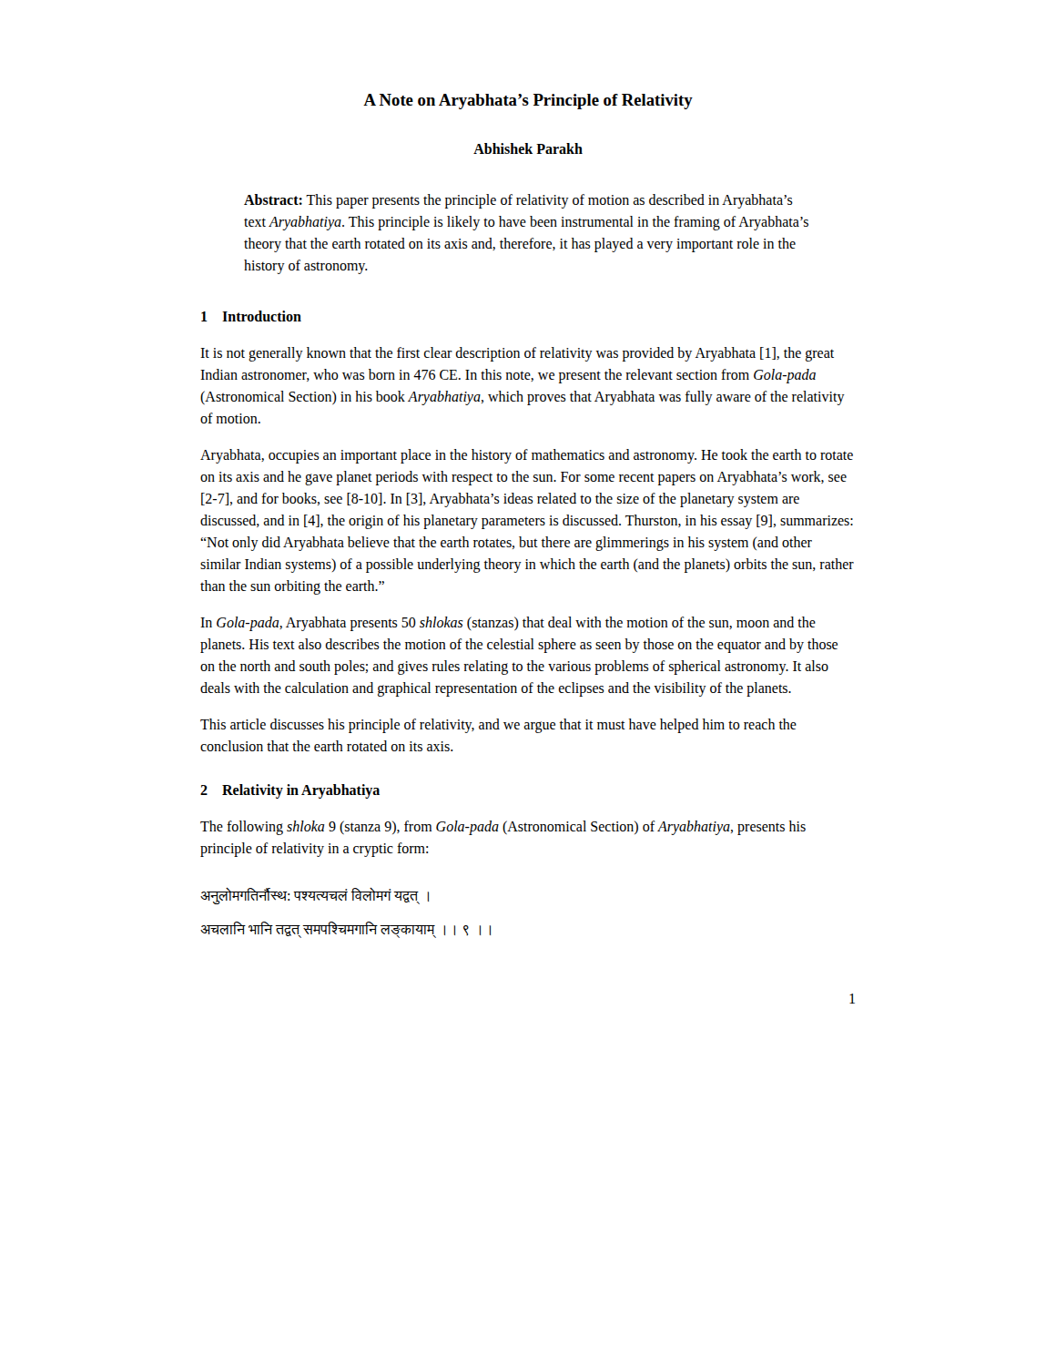A Note on Aryabhata’s Principle of Relativity
Abhishek Parakh
Abstract: This paper presents the principle of relativity of motion as described in Aryabhata’s text Aryabhatiya. This principle is likely to have been instrumental in the framing of Aryabhata’s theory that the earth rotated on its axis and, therefore, it has played a very important role in the history of astronomy.
1 Introduction
It is not generally known that the first clear description of relativity was provided by Aryabhata [1], the great Indian astronomer, who was born in 476 CE. In this note, we present the relevant section from Gola-pada (Astronomical Section) in his book Aryabhatiya, which proves that Aryabhata was fully aware of the relativity of motion.
Aryabhata, occupies an important place in the history of mathematics and astronomy. He took the earth to rotate on its axis and he gave planet periods with respect to the sun. For some recent papers on Aryabhata’s work, see [2-7], and for books, see [8-10]. In [3], Aryabhata’s ideas related to the size of the planetary system are discussed, and in [4], the origin of his planetary parameters is discussed. Thurston, in his essay [9], summarizes: “Not only did Aryabhata believe that the earth rotates, but there are glimmerings in his system (and other similar Indian systems) of a possible underlying theory in which the earth (and the planets) orbits the sun, rather than the sun orbiting the earth.”
In Gola-pada, Aryabhata presents 50 shlokas (stanzas) that deal with the motion of the sun, moon and the planets. His text also describes the motion of the celestial sphere as seen by those on the equator and by those on the north and south poles; and gives rules relating to the various problems of spherical astronomy. It also deals with the calculation and graphical representation of the eclipses and the visibility of the planets.
This article discusses his principle of relativity, and we argue that it must have helped him to reach the conclusion that the earth rotated on its axis.
2 Relativity in Aryabhatiya
The following shloka 9 (stanza 9), from Gola-pada (Astronomical Section) of Aryabhatiya, presents his principle of relativity in a cryptic form:
अनुलोमगतिर्नौस्थ: पश्यत्यचलं विलोमगं यद्वत् ।
अचलानि भानि तद्वत् समपश्चिमगानि लङ्कायाम् ।। ९ ।।
1